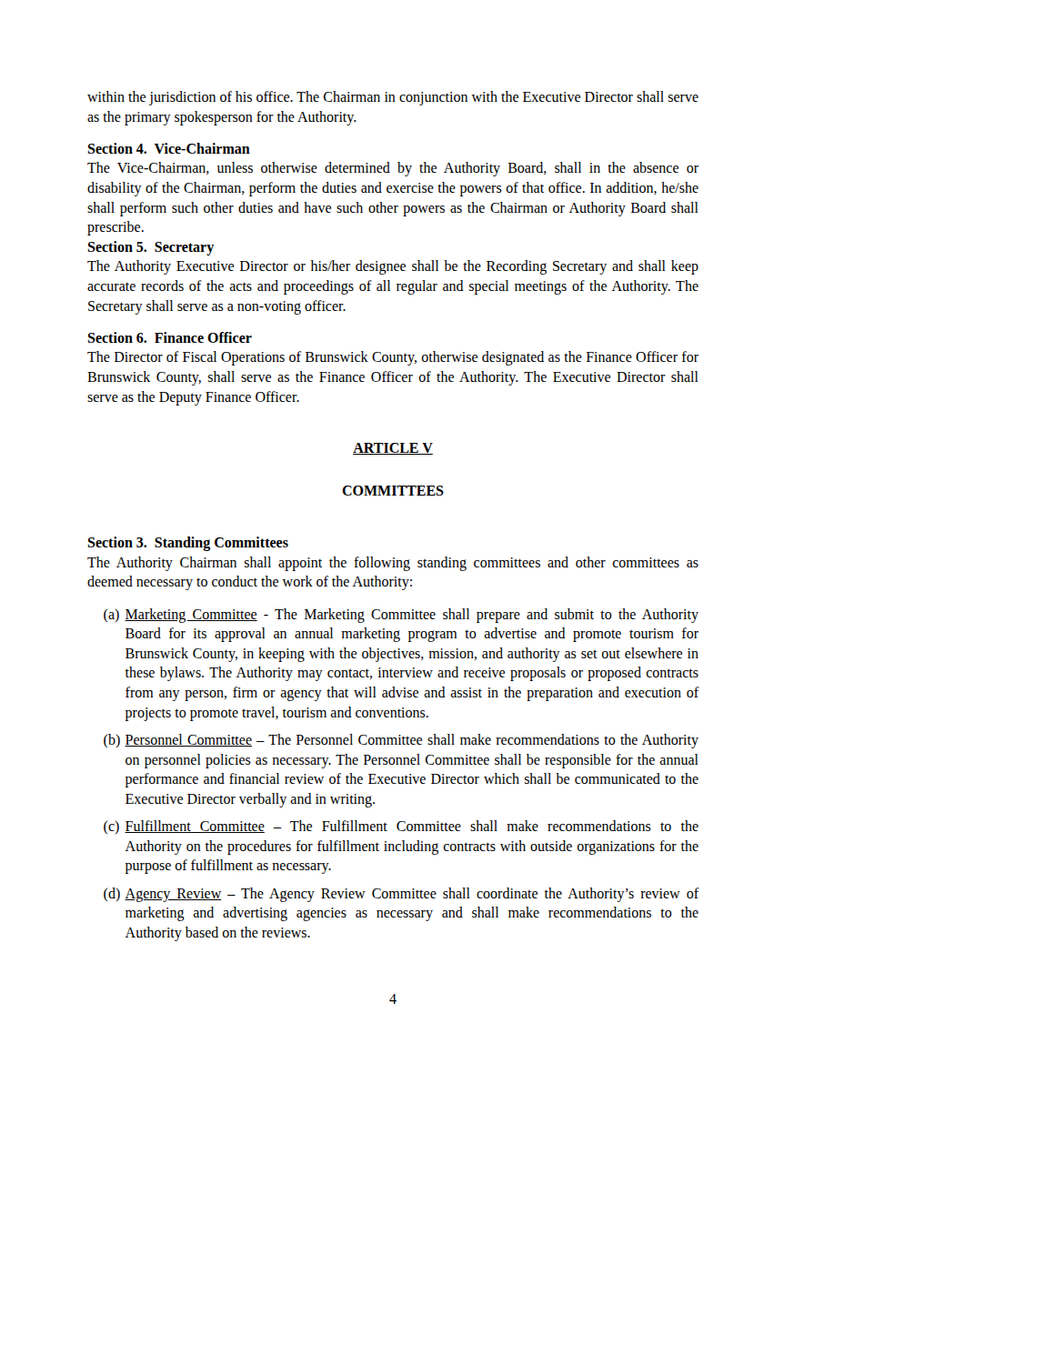within the jurisdiction of his office. The Chairman in conjunction with the Executive Director shall serve as the primary spokesperson for the Authority.
Section 4. Vice-Chairman
The Vice-Chairman, unless otherwise determined by the Authority Board, shall in the absence or disability of the Chairman, perform the duties and exercise the powers of that office. In addition, he/she shall perform such other duties and have such other powers as the Chairman or Authority Board shall prescribe.
Section 5. Secretary
The Authority Executive Director or his/her designee shall be the Recording Secretary and shall keep accurate records of the acts and proceedings of all regular and special meetings of the Authority. The Secretary shall serve as a non-voting officer.
Section 6. Finance Officer
The Director of Fiscal Operations of Brunswick County, otherwise designated as the Finance Officer for Brunswick County, shall serve as the Finance Officer of the Authority. The Executive Director shall serve as the Deputy Finance Officer.
ARTICLE V
COMMITTEES
Section 3. Standing Committees
The Authority Chairman shall appoint the following standing committees and other committees as deemed necessary to conduct the work of the Authority:
(a) Marketing Committee - The Marketing Committee shall prepare and submit to the Authority Board for its approval an annual marketing program to advertise and promote tourism for Brunswick County, in keeping with the objectives, mission, and authority as set out elsewhere in these bylaws. The Authority may contact, interview and receive proposals or proposed contracts from any person, firm or agency that will advise and assist in the preparation and execution of projects to promote travel, tourism and conventions.
(b) Personnel Committee – The Personnel Committee shall make recommendations to the Authority on personnel policies as necessary. The Personnel Committee shall be responsible for the annual performance and financial review of the Executive Director which shall be communicated to the Executive Director verbally and in writing.
(c) Fulfillment Committee – The Fulfillment Committee shall make recommendations to the Authority on the procedures for fulfillment including contracts with outside organizations for the purpose of fulfillment as necessary.
(d) Agency Review – The Agency Review Committee shall coordinate the Authority’s review of marketing and advertising agencies as necessary and shall make recommendations to the Authority based on the reviews.
4